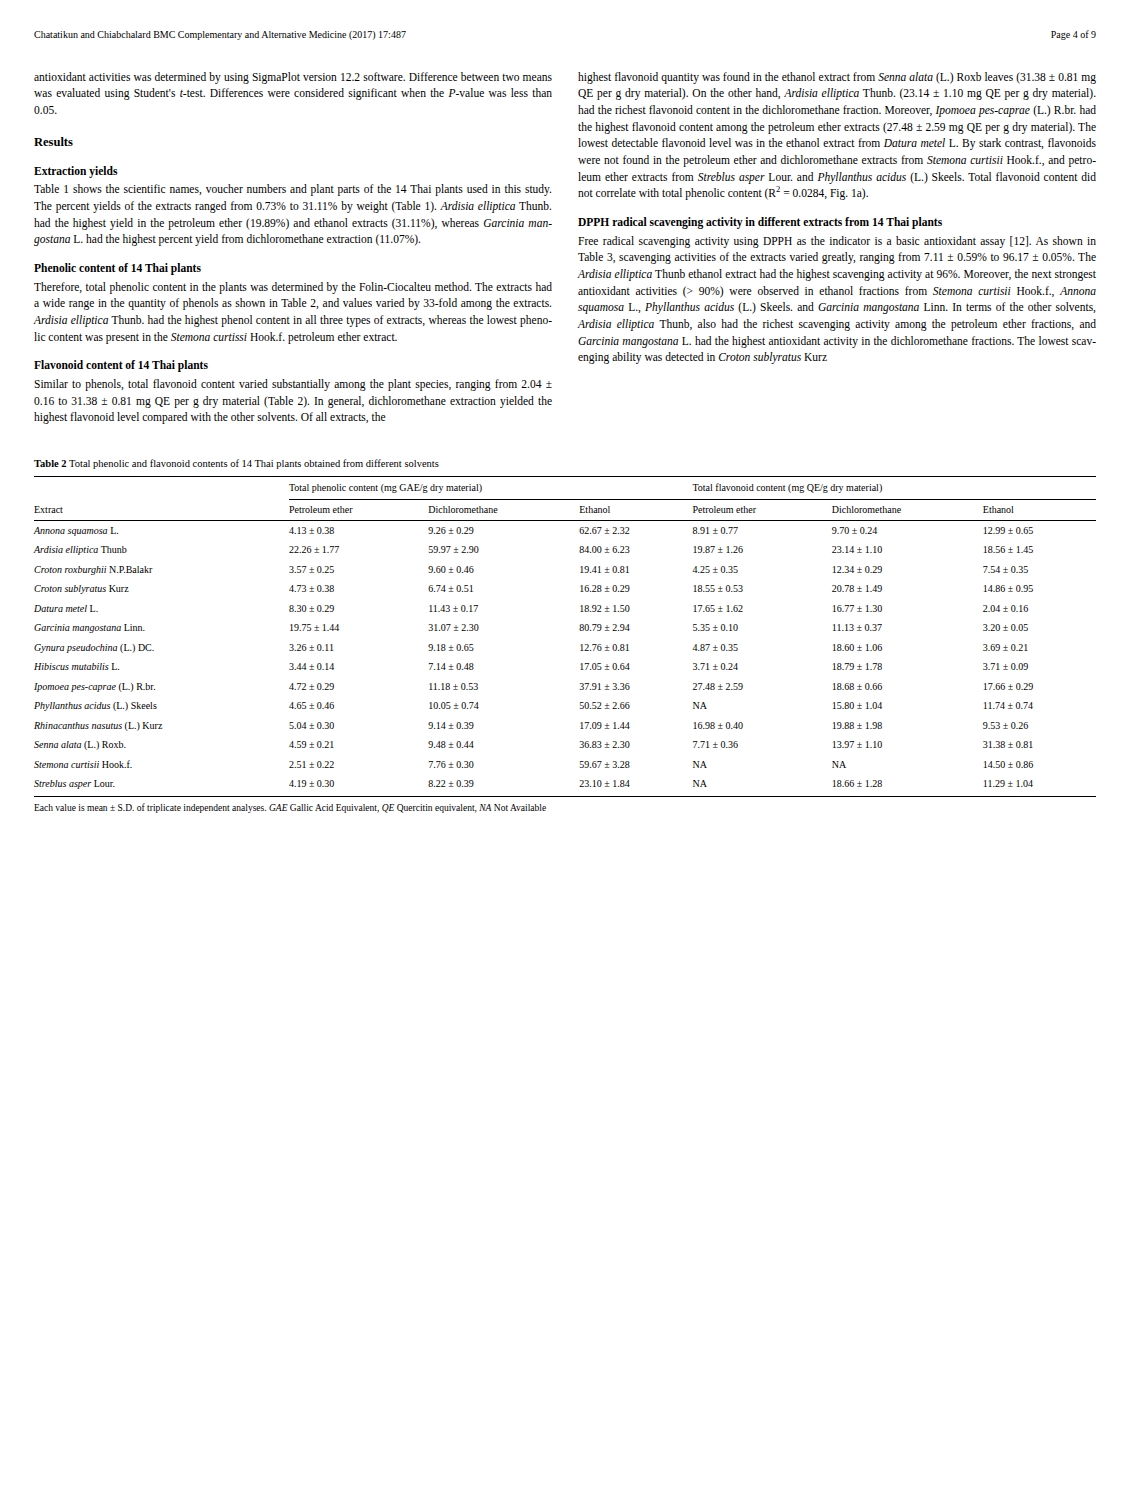Chatatikun and Chiabchalard BMC Complementary and Alternative Medicine (2017) 17:487
Page 4 of 9
antioxidant activities was determined by using SigmaPlot version 12.2 software. Difference between two means was evaluated using Student's t-test. Differences were considered significant when the P-value was less than 0.05.
Results
Extraction yields
Table 1 shows the scientific names, voucher numbers and plant parts of the 14 Thai plants used in this study. The percent yields of the extracts ranged from 0.73% to 31.11% by weight (Table 1). Ardisia elliptica Thunb. had the highest yield in the petroleum ether (19.89%) and ethanol extracts (31.11%), whereas Garcinia mangostana L. had the highest percent yield from dichloromethane extraction (11.07%).
Phenolic content of 14 Thai plants
Therefore, total phenolic content in the plants was determined by the Folin-Ciocalteu method. The extracts had a wide range in the quantity of phenols as shown in Table 2, and values varied by 33-fold among the extracts. Ardisia elliptica Thunb. had the highest phenol content in all three types of extracts, whereas the lowest phenolic content was present in the Stemona curtissi Hook.f. petroleum ether extract.
Flavonoid content of 14 Thai plants
Similar to phenols, total flavonoid content varied substantially among the plant species, ranging from 2.04 ± 0.16 to 31.38 ± 0.81 mg QE per g dry material (Table 2). In general, dichloromethane extraction yielded the highest flavonoid level compared with the other solvents. Of all extracts, the
highest flavonoid quantity was found in the ethanol extract from Senna alata (L.) Roxb leaves (31.38 ± 0.81 mg QE per g dry material). On the other hand, Ardisia elliptica Thunb. (23.14 ± 1.10 mg QE per g dry material). had the richest flavonoid content in the dichloromethane fraction. Moreover, Ipomoea pes-caprae (L.) R.br. had the highest flavonoid content among the petroleum ether extracts (27.48 ± 2.59 mg QE per g dry material). The lowest detectable flavonoid level was in the ethanol extract from Datura metel L. By stark contrast, flavonoids were not found in the petroleum ether and dichloromethane extracts from Stemona curtisii Hook.f., and petroleum ether extracts from Streblus asper Lour. and Phyllanthus acidus (L.) Skeels. Total flavonoid content did not correlate with total phenolic content (R2 = 0.0284, Fig. 1a).
DPPH radical scavenging activity in different extracts from 14 Thai plants
Free radical scavenging activity using DPPH as the indicator is a basic antioxidant assay [12]. As shown in Table 3, scavenging activities of the extracts varied greatly, ranging from 7.11 ± 0.59% to 96.17 ± 0.05%. The Ardisia elliptica Thunb ethanol extract had the highest scavenging activity at 96%. Moreover, the next strongest antioxidant activities (> 90%) were observed in ethanol fractions from Stemona curtisii Hook.f., Annona squamosa L., Phyllanthus acidus (L.) Skeels. and Garcinia mangostana Linn. In terms of the other solvents, Ardisia elliptica Thunb, also had the richest scavenging activity among the petroleum ether fractions, and Garcinia mangostana L. had the highest antioxidant activity in the dichloromethane fractions. The lowest scavenging ability was detected in Croton sublyratus Kurz
Table 2 Total phenolic and flavonoid contents of 14 Thai plants obtained from different solvents
| Extract | Total phenolic content (mg GAE/g dry material) | Total flavonoid content (mg QE/g dry material) |
| --- | --- | --- |
| Petroleum ether | Dichloromethane | Ethanol | Petroleum ether | Dichloromethane | Ethanol |
| Annona squamosa L. | 4.13 ± 0.38 | 9.26 ± 0.29 | 62.67 ± 2.32 | 8.91 ± 0.77 | 9.70 ± 0.24 | 12.99 ± 0.65 |
| Ardisia elliptica Thunb | 22.26 ± 1.77 | 59.97 ± 2.90 | 84.00 ± 6.23 | 19.87 ± 1.26 | 23.14 ± 1.10 | 18.56 ± 1.45 |
| Croton roxburghii N.P.Balakr | 3.57 ± 0.25 | 9.60 ± 0.46 | 19.41 ± 0.81 | 4.25 ± 0.35 | 12.34 ± 0.29 | 7.54 ± 0.35 |
| Croton sublyratus Kurz | 4.73 ± 0.38 | 6.74 ± 0.51 | 16.28 ± 0.29 | 18.55 ± 0.53 | 20.78 ± 1.49 | 14.86 ± 0.95 |
| Datura metel L. | 8.30 ± 0.29 | 11.43 ± 0.17 | 18.92 ± 1.50 | 17.65 ± 1.62 | 16.77 ± 1.30 | 2.04 ± 0.16 |
| Garcinia mangostana Linn. | 19.75 ± 1.44 | 31.07 ± 2.30 | 80.79 ± 2.94 | 5.35 ± 0.10 | 11.13 ± 0.37 | 3.20 ± 0.05 |
| Gynura pseudochina (L.) DC. | 3.26 ± 0.11 | 9.18 ± 0.65 | 12.76 ± 0.81 | 4.87 ± 0.35 | 18.60 ± 1.06 | 3.69 ± 0.21 |
| Hibiscus mutabilis L. | 3.44 ± 0.14 | 7.14 ± 0.48 | 17.05 ± 0.64 | 3.71 ± 0.24 | 18.79 ± 1.78 | 3.71 ± 0.09 |
| Ipomoea pes-caprae (L.) R.br. | 4.72 ± 0.29 | 11.18 ± 0.53 | 37.91 ± 3.36 | 27.48 ± 2.59 | 18.68 ± 0.66 | 17.66 ± 0.29 |
| Phyllanthus acidus (L.) Skeels | 4.65 ± 0.46 | 10.05 ± 0.74 | 50.52 ± 2.66 | NA | 15.80 ± 1.04 | 11.74 ± 0.74 |
| Rhinacanthus nasutus (L.) Kurz | 5.04 ± 0.30 | 9.14 ± 0.39 | 17.09 ± 1.44 | 16.98 ± 0.40 | 19.88 ± 1.98 | 9.53 ± 0.26 |
| Senna alata (L.) Roxb. | 4.59 ± 0.21 | 9.48 ± 0.44 | 36.83 ± 2.30 | 7.71 ± 0.36 | 13.97 ± 1.10 | 31.38 ± 0.81 |
| Stemona curtisii Hook.f. | 2.51 ± 0.22 | 7.76 ± 0.30 | 59.67 ± 3.28 | NA | NA | 14.50 ± 0.86 |
| Streblus asper Lour. | 4.19 ± 0.30 | 8.22 ± 0.39 | 23.10 ± 1.84 | NA | 18.66 ± 1.28 | 11.29 ± 1.04 |
Each value is mean ± S.D. of triplicate independent analyses. GAE Gallic Acid Equivalent, QE Quercitin equivalent, NA Not Available